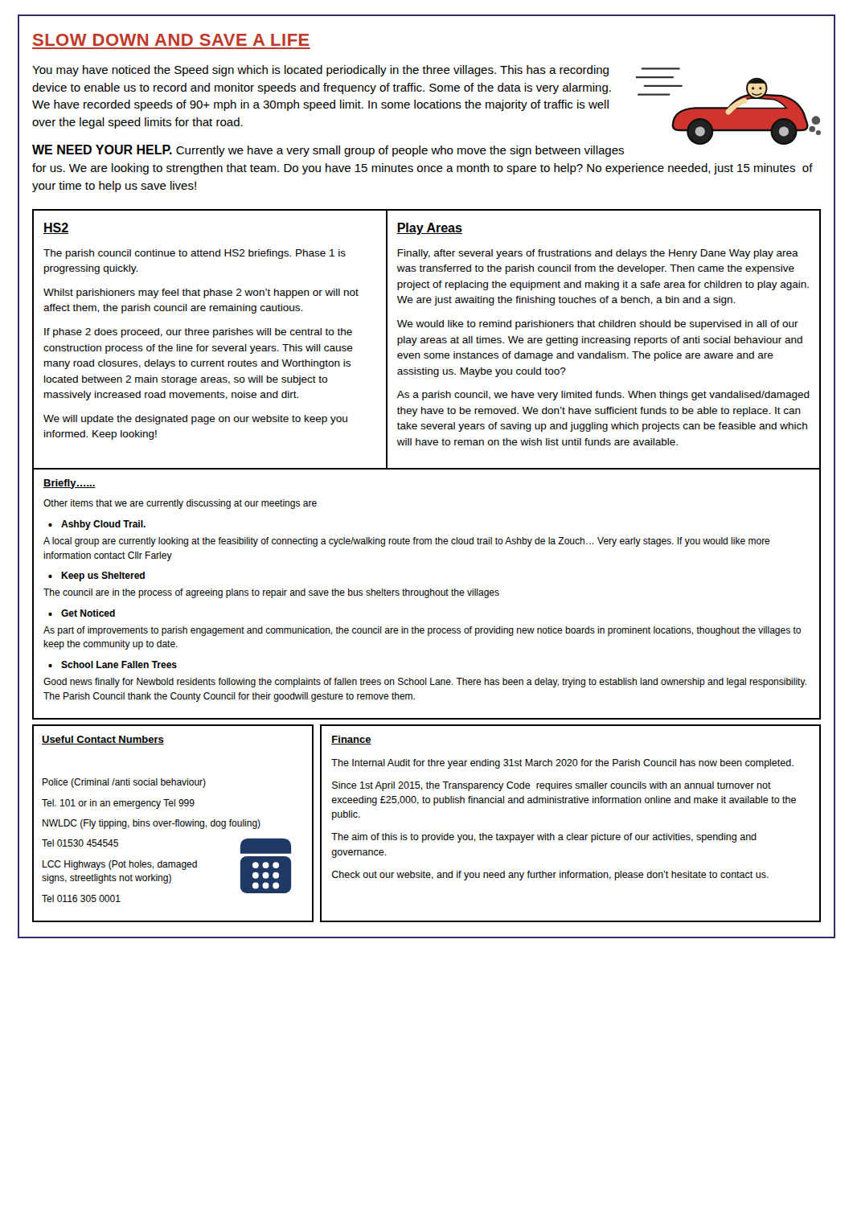SLOW DOWN AND SAVE A LIFE
You may have noticed the Speed sign which is located periodically in the three villages. This has a recording device to enable us to record and monitor speeds and frequency of traffic. Some of the data is very alarming. We have recorded speeds of 90+ mph in a 30mph speed limit. In some locations the majority of traffic is well over the legal speed limits for that road.
WE NEED YOUR HELP. Currently we have a very small group of people who move the sign between villages for us. We are looking to strengthen that team. Do you have 15 minutes once a month to spare to help? No experience needed, just 15 minutes of your time to help us save lives!
HS2
The parish council continue to attend HS2 briefings. Phase 1 is progressing quickly.
Whilst parishioners may feel that phase 2 won’t happen or will not affect them, the parish council are remaining cautious.
If phase 2 does proceed, our three parishes will be central to the construction process of the line for several years. This will cause many road closures, delays to current routes and Worthington is located between 2 main storage areas, so will be subject to massively increased road movements, noise and dirt.
We will update the designated page on our website to keep you informed. Keep looking!
Play Areas
Finally, after several years of frustrations and delays the Henry Dane Way play area was transferred to the parish council from the developer. Then came the expensive project of replacing the equipment and making it a safe area for children to play again. We are just awaiting the finishing touches of a bench, a bin and a sign.
We would like to remind parishioners that children should be supervised in all of our play areas at all times. We are getting increasing reports of anti social behaviour and even some instances of damage and vandalism. The police are aware and are assisting us. Maybe you could too?
As a parish council, we have very limited funds. When things get vandalised/damaged they have to be removed. We don’t have sufficient funds to be able to replace. It can take several years of saving up and juggling which projects can be feasible and which will have to reman on the wish list until funds are available.
Briefly…...
Other items that we are currently discussing at our meetings are
Ashby Cloud Trail.
A local group are currently looking at the feasibility of connecting a cycle/walking route from the cloud trail to Ashby de la Zouch… Very early stages. If you would like more information contact Cllr Farley
Keep us Sheltered
The council are in the process of agreeing plans to repair and save the bus shelters throughout the villages
Get Noticed
As part of improvements to parish engagement and communication, the council are in the process of providing new notice boards in prominent locations, thoughout the villages to keep the community up to date.
School Lane Fallen Trees
Good news finally for Newbold residents following the complaints of fallen trees on School Lane. There has been a delay, trying to establish land ownership and legal responsibility. The Parish Council thank the County Council for their goodwill gesture to remove them.
Useful Contact Numbers
Police (Criminal /anti social behaviour)
Tel. 101 or in an emergency Tel 999
NWLDC (Fly tipping, bins over-flowing, dog fouling)
Tel 01530 454545
LCC Highways (Pot holes, damaged signs, streetlights not working)
Tel 0116 305 0001
Finance
The Internal Audit for thre year ending 31st March 2020 for the Parish Council has now been completed.
Since 1st April 2015, the Transparency Code requires smaller councils with an annual turnover not exceeding £25,000, to publish financial and administrative information online and make it available to the public.
The aim of this is to provide you, the taxpayer with a clear picture of our activities, spending and governance.
Check out our website, and if you need any further information, please don’t hesitate to contact us.